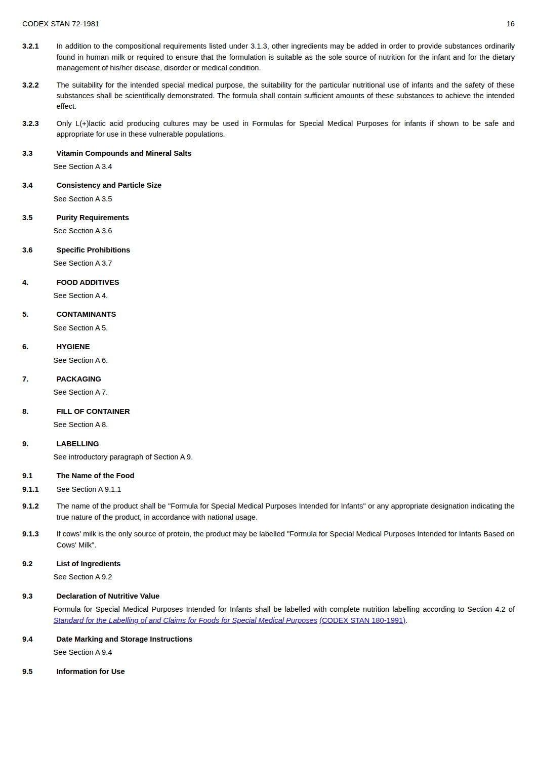CODEX STAN 72-1981 16
3.2.1 In addition to the compositional requirements listed under 3.1.3, other ingredients may be added in order to provide substances ordinarily found in human milk or required to ensure that the formulation is suitable as the sole source of nutrition for the infant and for the dietary management of his/her disease, disorder or medical condition.
3.2.2 The suitability for the intended special medical purpose, the suitability for the particular nutritional use of infants and the safety of these substances shall be scientifically demonstrated. The formula shall contain sufficient amounts of these substances to achieve the intended effect.
3.2.3 Only L(+)lactic acid producing cultures may be used in Formulas for Special Medical Purposes for infants if shown to be safe and appropriate for use in these vulnerable populations.
3.3 Vitamin Compounds and Mineral Salts
See Section A 3.4
3.4 Consistency and Particle Size
See Section A 3.5
3.5 Purity Requirements
See Section A 3.6
3.6 Specific Prohibitions
See Section A 3.7
4. Food Additives
See Section A 4.
5. Contaminants
See Section A 5.
6. Hygiene
See Section A 6.
7. Packaging
See Section A 7.
8. Fill of Container
See Section A 8.
9. Labelling
See introductory paragraph of Section A 9.
9.1 The Name of the Food
9.1.1 See Section A 9.1.1
9.1.2 The name of the product shall be "Formula for Special Medical Purposes Intended for Infants" or any appropriate designation indicating the true nature of the product, in accordance with national usage.
9.1.3 If cows' milk is the only source of protein, the product may be labelled "Formula for Special Medical Purposes Intended for Infants Based on Cows' Milk".
9.2 List of Ingredients
See Section A 9.2
9.3 Declaration of Nutritive Value
Formula for Special Medical Purposes Intended for Infants shall be labelled with complete nutrition labelling according to Section 4.2 of Standard for the Labelling of and Claims for Foods for Special Medical Purposes (CODEX STAN 180-1991).
9.4 Date Marking and Storage Instructions
See Section A 9.4
9.5 Information for Use